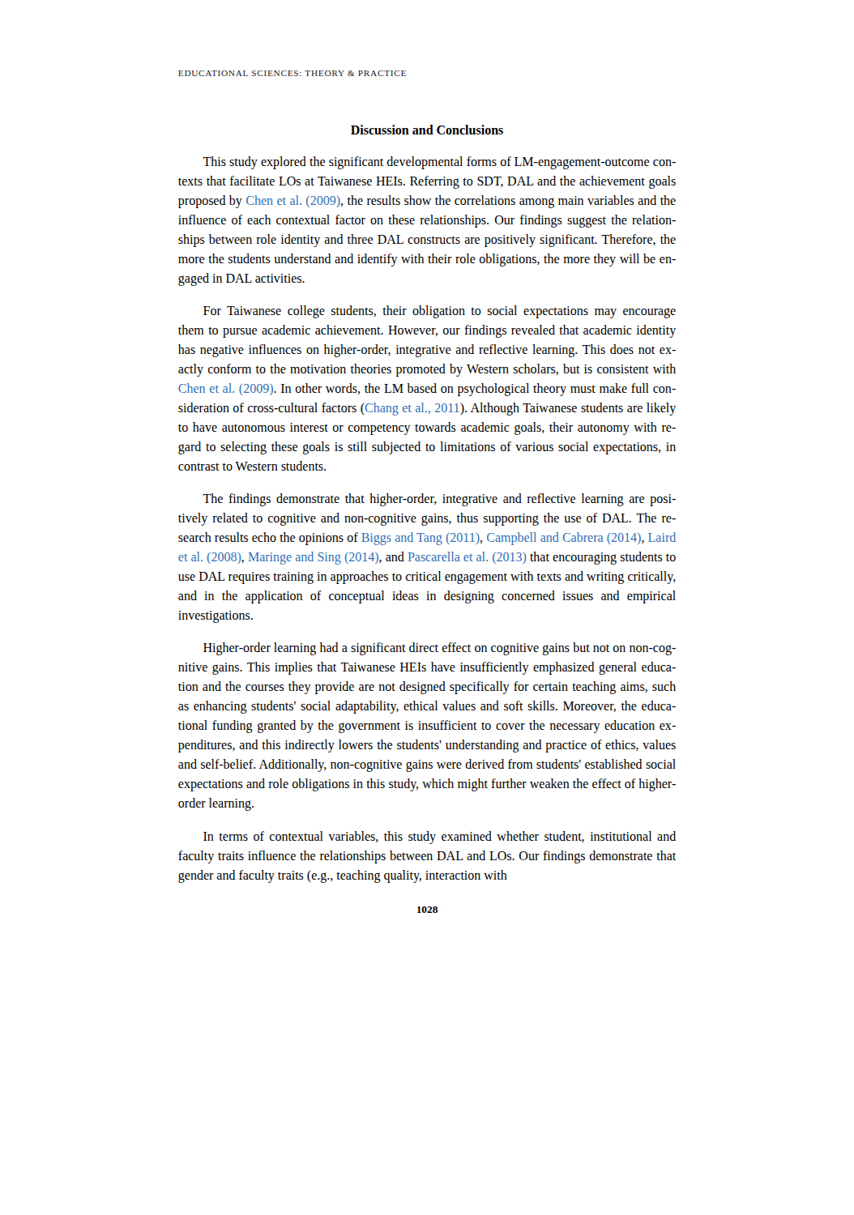Educational Sciences: Theory & Practice
Discussion and Conclusions
This study explored the significant developmental forms of LM-engagement-outcome contexts that facilitate LOs at Taiwanese HEIs. Referring to SDT, DAL and the achievement goals proposed by Chen et al. (2009), the results show the correlations among main variables and the influence of each contextual factor on these relationships. Our findings suggest the relationships between role identity and three DAL constructs are positively significant. Therefore, the more the students understand and identify with their role obligations, the more they will be engaged in DAL activities.
For Taiwanese college students, their obligation to social expectations may encourage them to pursue academic achievement. However, our findings revealed that academic identity has negative influences on higher-order, integrative and reflective learning. This does not exactly conform to the motivation theories promoted by Western scholars, but is consistent with Chen et al. (2009). In other words, the LM based on psychological theory must make full consideration of cross-cultural factors (Chang et al., 2011). Although Taiwanese students are likely to have autonomous interest or competency towards academic goals, their autonomy with regard to selecting these goals is still subjected to limitations of various social expectations, in contrast to Western students.
The findings demonstrate that higher-order, integrative and reflective learning are positively related to cognitive and non-cognitive gains, thus supporting the use of DAL. The research results echo the opinions of Biggs and Tang (2011), Campbell and Cabrera (2014), Laird et al. (2008), Maringe and Sing (2014), and Pascarella et al. (2013) that encouraging students to use DAL requires training in approaches to critical engagement with texts and writing critically, and in the application of conceptual ideas in designing concerned issues and empirical investigations.
Higher-order learning had a significant direct effect on cognitive gains but not on non-cognitive gains. This implies that Taiwanese HEIs have insufficiently emphasized general education and the courses they provide are not designed specifically for certain teaching aims, such as enhancing students' social adaptability, ethical values and soft skills. Moreover, the educational funding granted by the government is insufficient to cover the necessary education expenditures, and this indirectly lowers the students' understanding and practice of ethics, values and self-belief. Additionally, non-cognitive gains were derived from students' established social expectations and role obligations in this study, which might further weaken the effect of higher-order learning.
In terms of contextual variables, this study examined whether student, institutional and faculty traits influence the relationships between DAL and LOs. Our findings demonstrate that gender and faculty traits (e.g., teaching quality, interaction with
1028